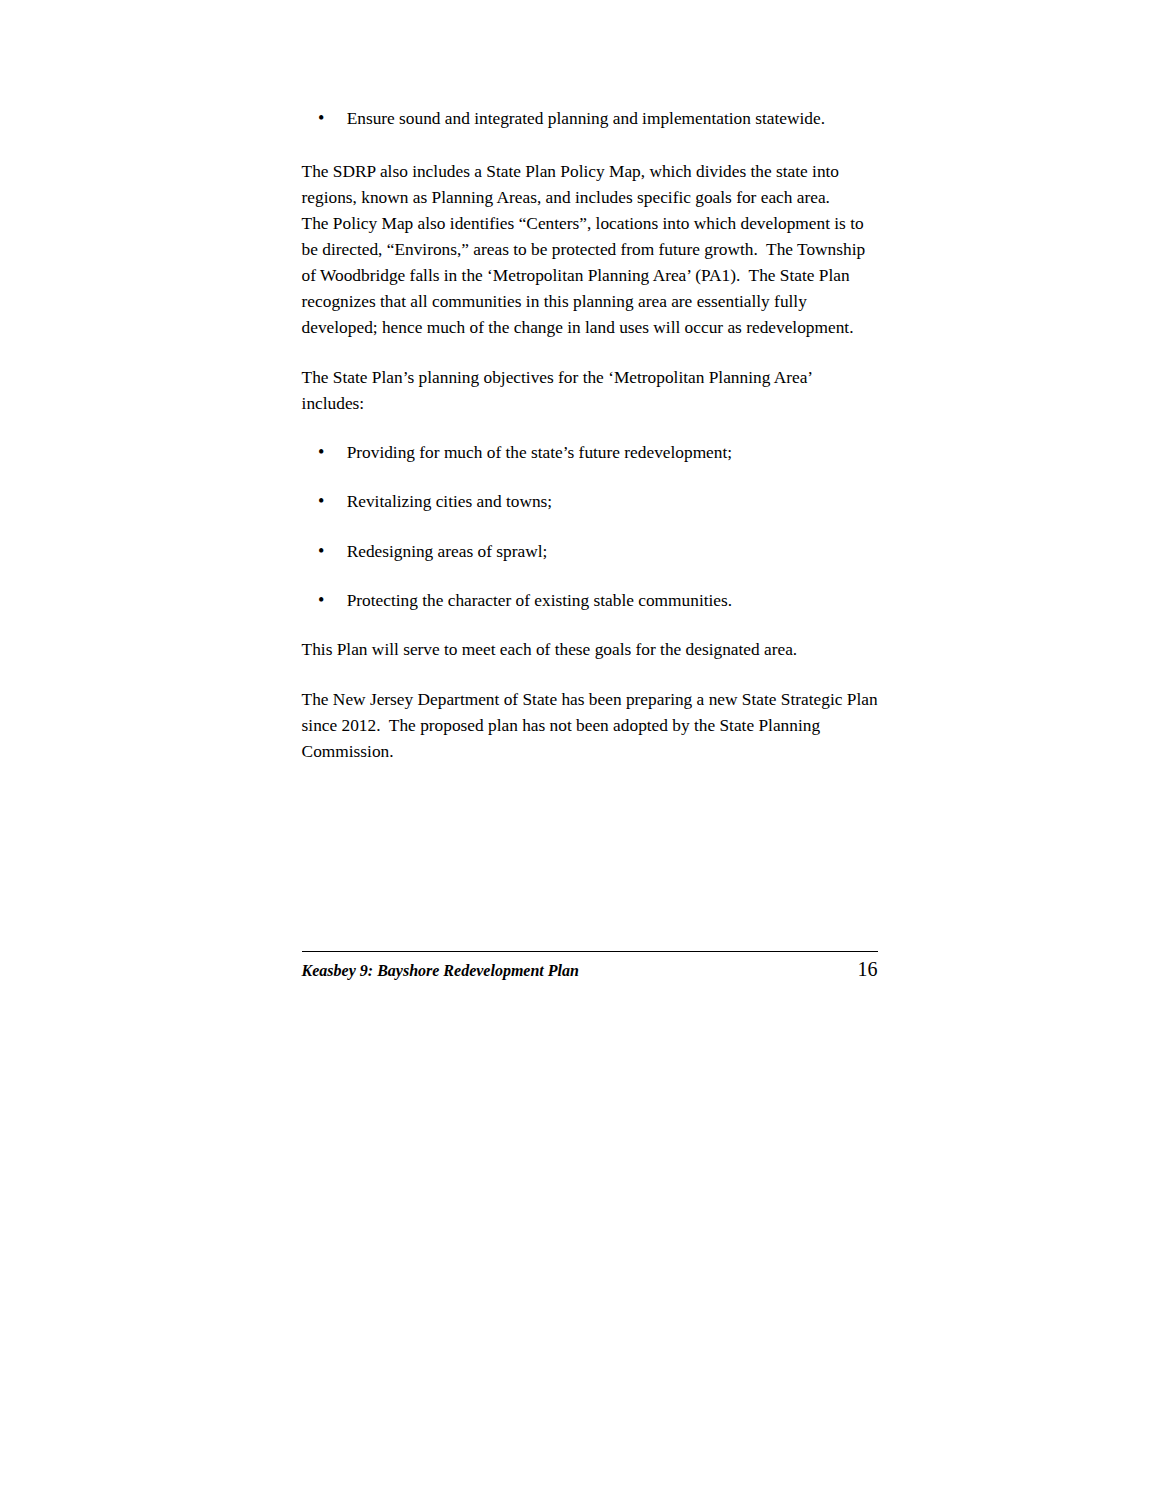Ensure sound and integrated planning and implementation statewide.
The SDRP also includes a State Plan Policy Map, which divides the state into regions, known as Planning Areas, and includes specific goals for each area.
The Policy Map also identifies “Centers”, locations into which development is to be directed, “Environs,” areas to be protected from future growth. The Township of Woodbridge falls in the ‘Metropolitan Planning Area’ (PA1). The State Plan recognizes that all communities in this planning area are essentially fully developed; hence much of the change in land uses will occur as redevelopment.
The State Plan’s planning objectives for the ‘Metropolitan Planning Area’ includes:
Providing for much of the state’s future redevelopment;
Revitalizing cities and towns;
Redesigning areas of sprawl;
Protecting the character of existing stable communities.
This Plan will serve to meet each of these goals for the designated area.
The New Jersey Department of State has been preparing a new State Strategic Plan since 2012. The proposed plan has not been adopted by the State Planning Commission.
Keasbey 9: Bayshore Redevelopment Plan 16